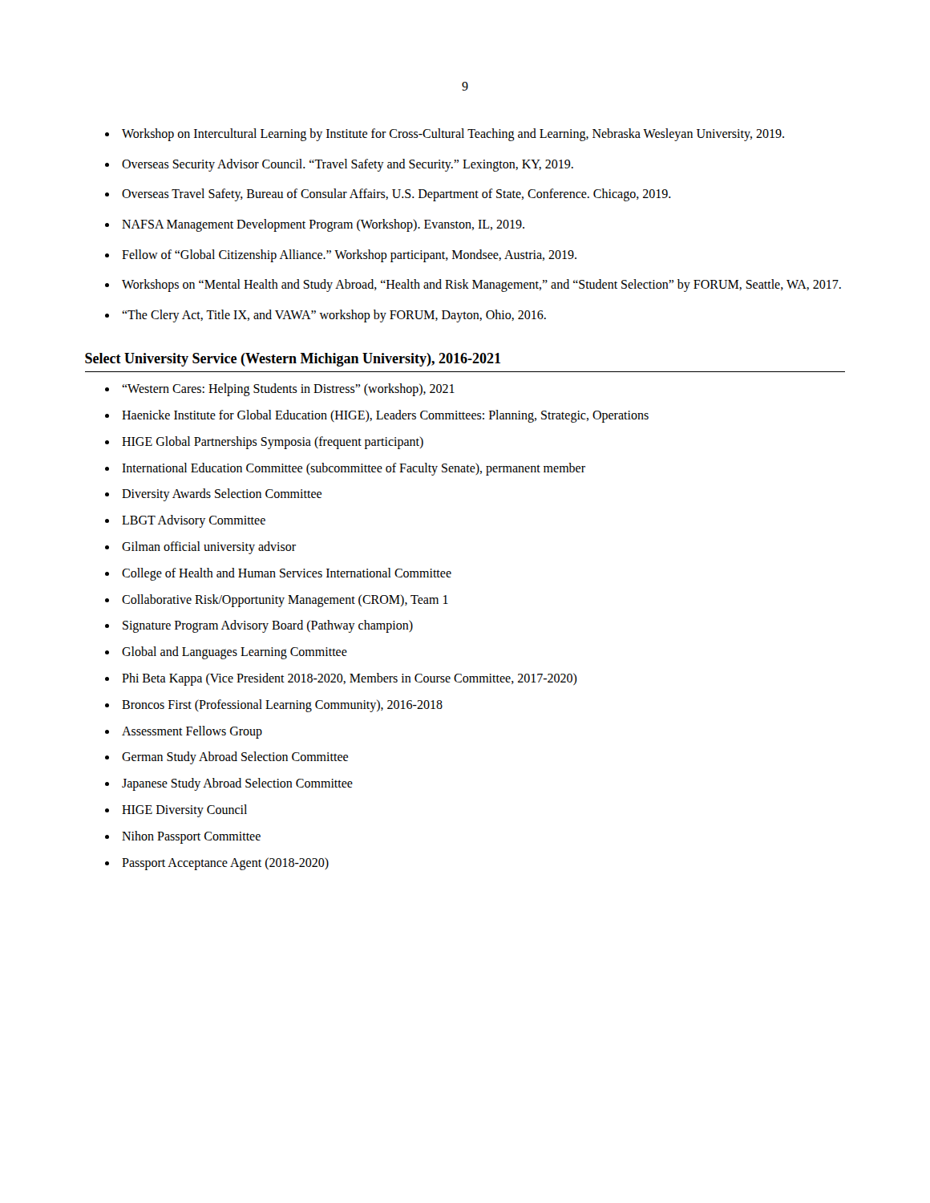9
Workshop on Intercultural Learning by Institute for Cross-Cultural Teaching and Learning, Nebraska Wesleyan University, 2019.
Overseas Security Advisor Council. “Travel Safety and Security.” Lexington, KY, 2019.
Overseas Travel Safety, Bureau of Consular Affairs, U.S. Department of State, Conference. Chicago, 2019.
NAFSA Management Development Program (Workshop). Evanston, IL, 2019.
Fellow of “Global Citizenship Alliance.” Workshop participant, Mondsee, Austria, 2019.
Workshops on “Mental Health and Study Abroad, “Health and Risk Management,” and “Student Selection” by FORUM, Seattle, WA, 2017.
“The Clery Act, Title IX, and VAWA” workshop by FORUM, Dayton, Ohio, 2016.
Select University Service (Western Michigan University), 2016-2021
“Western Cares: Helping Students in Distress” (workshop), 2021
Haenicke Institute for Global Education (HIGE), Leaders Committees: Planning, Strategic, Operations
HIGE Global Partnerships Symposia (frequent participant)
International Education Committee (subcommittee of Faculty Senate), permanent member
Diversity Awards Selection Committee
LBGT Advisory Committee
Gilman official university advisor
College of Health and Human Services International Committee
Collaborative Risk/Opportunity Management (CROM), Team 1
Signature Program Advisory Board (Pathway champion)
Global and Languages Learning Committee
Phi Beta Kappa (Vice President 2018-2020, Members in Course Committee, 2017-2020)
Broncos First (Professional Learning Community), 2016-2018
Assessment Fellows Group
German Study Abroad Selection Committee
Japanese Study Abroad Selection Committee
HIGE Diversity Council
Nihon Passport Committee
Passport Acceptance Agent (2018-2020)